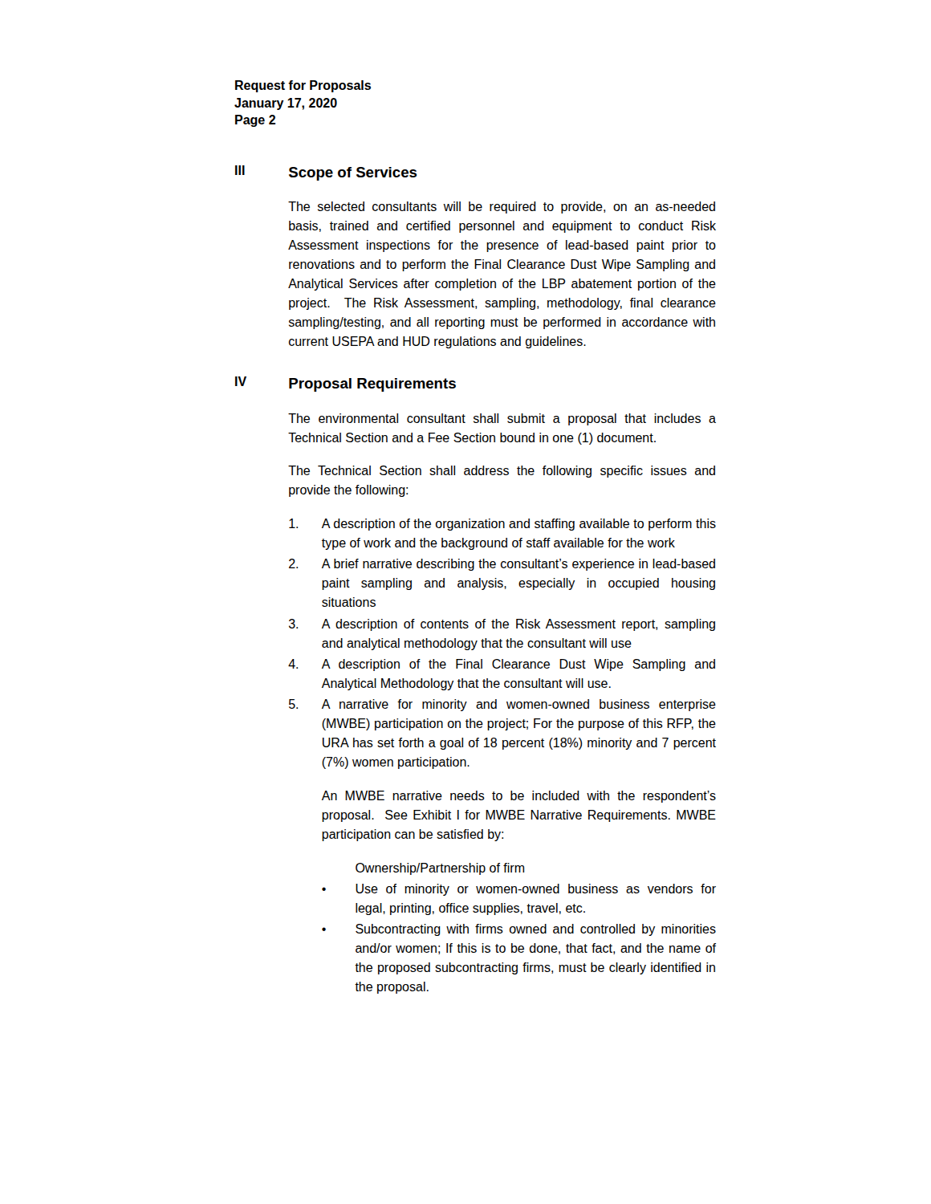Request for Proposals
January 17, 2020
Page 2
III Scope of Services
The selected consultants will be required to provide, on an as-needed basis, trained and certified personnel and equipment to conduct Risk Assessment inspections for the presence of lead-based paint prior to renovations and to perform the Final Clearance Dust Wipe Sampling and Analytical Services after completion of the LBP abatement portion of the project. The Risk Assessment, sampling, methodology, final clearance sampling/testing, and all reporting must be performed in accordance with current USEPA and HUD regulations and guidelines.
IV Proposal Requirements
The environmental consultant shall submit a proposal that includes a Technical Section and a Fee Section bound in one (1) document.
The Technical Section shall address the following specific issues and provide the following:
1. A description of the organization and staffing available to perform this type of work and the background of staff available for the work
2. A brief narrative describing the consultant’s experience in lead-based paint sampling and analysis, especially in occupied housing situations
3. A description of contents of the Risk Assessment report, sampling and analytical methodology that the consultant will use
4. A description of the Final Clearance Dust Wipe Sampling and Analytical Methodology that the consultant will use.
5. A narrative for minority and women-owned business enterprise (MWBE) participation on the project; For the purpose of this RFP, the URA has set forth a goal of 18 percent (18%) minority and 7 percent (7%) women participation.
An MWBE narrative needs to be included with the respondent’s proposal. See Exhibit I for MWBE Narrative Requirements. MWBE participation can be satisfied by:
Ownership/Partnership of firm
• Use of minority or women-owned business as vendors for legal, printing, office supplies, travel, etc.
• Subcontracting with firms owned and controlled by minorities and/or women; If this is to be done, that fact, and the name of the proposed subcontracting firms, must be clearly identified in the proposal.